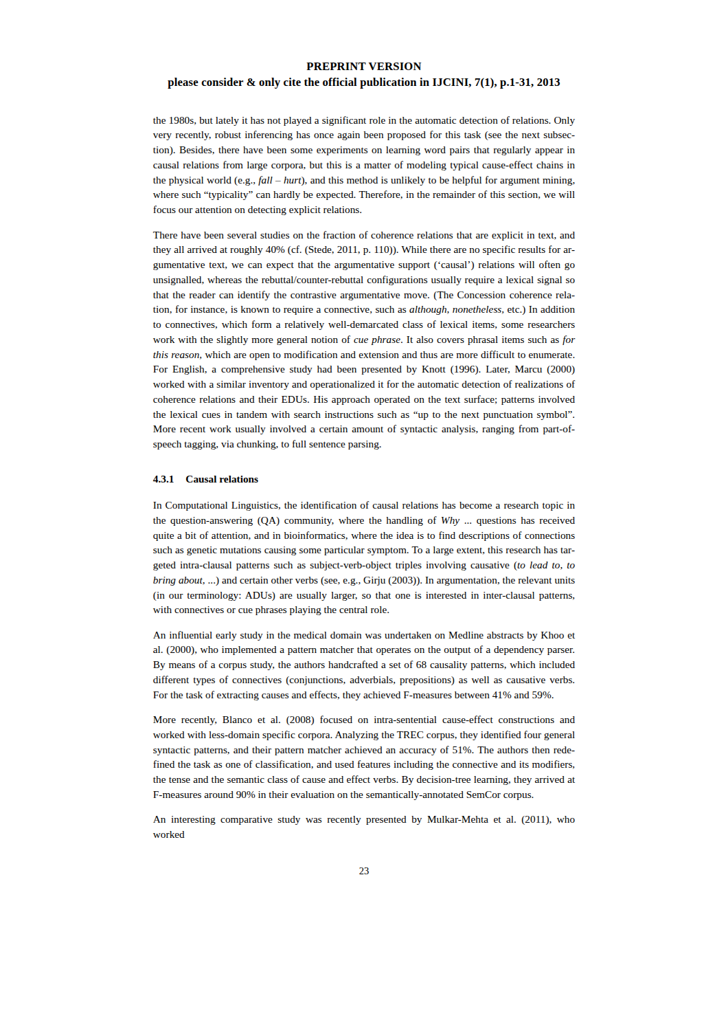PREPRINT VERSION
please consider & only cite the official publication in IJCINI, 7(1), p.1-31, 2013
the 1980s, but lately it has not played a significant role in the automatic detection of relations. Only very recently, robust inferencing has once again been proposed for this task (see the next subsection). Besides, there have been some experiments on learning word pairs that regularly appear in causal relations from large corpora, but this is a matter of modeling typical cause-effect chains in the physical world (e.g., fall – hurt), and this method is unlikely to be helpful for argument mining, where such “typicality” can hardly be expected. Therefore, in the remainder of this section, we will focus our attention on detecting explicit relations.
There have been several studies on the fraction of coherence relations that are explicit in text, and they all arrived at roughly 40% (cf. (Stede, 2011, p. 110)). While there are no specific results for argumentative text, we can expect that the argumentative support (‘causal’) relations will often go unsignalled, whereas the rebuttal/counter-rebuttal configurations usually require a lexical signal so that the reader can identify the contrastive argumentative move. (The Concession coherence relation, for instance, is known to require a connective, such as although, nonetheless, etc.) In addition to connectives, which form a relatively well-demarcated class of lexical items, some researchers work with the slightly more general notion of cue phrase. It also covers phrasal items such as for this reason, which are open to modification and extension and thus are more difficult to enumerate. For English, a comprehensive study had been presented by Knott (1996). Later, Marcu (2000) worked with a similar inventory and operationalized it for the automatic detection of realizations of coherence relations and their EDUs. His approach operated on the text surface; patterns involved the lexical cues in tandem with search instructions such as “up to the next punctuation symbol”. More recent work usually involved a certain amount of syntactic analysis, ranging from part-of-speech tagging, via chunking, to full sentence parsing.
4.3.1 Causal relations
In Computational Linguistics, the identification of causal relations has become a research topic in the question-answering (QA) community, where the handling of Why ... questions has received quite a bit of attention, and in bioinformatics, where the idea is to find descriptions of connections such as genetic mutations causing some particular symptom. To a large extent, this research has targeted intra-clausal patterns such as subject-verb-object triples involving causative (to lead to, to bring about, ...) and certain other verbs (see, e.g., Girju (2003)). In argumentation, the relevant units (in our terminology: ADUs) are usually larger, so that one is interested in inter-clausal patterns, with connectives or cue phrases playing the central role.
An influential early study in the medical domain was undertaken on Medline abstracts by Khoo et al. (2000), who implemented a pattern matcher that operates on the output of a dependency parser. By means of a corpus study, the authors handcrafted a set of 68 causality patterns, which included different types of connectives (conjunctions, adverbials, prepositions) as well as causative verbs. For the task of extracting causes and effects, they achieved F-measures between 41% and 59%.
More recently, Blanco et al. (2008) focused on intra-sentential cause-effect constructions and worked with less-domain specific corpora. Analyzing the TREC corpus, they identified four general syntactic patterns, and their pattern matcher achieved an accuracy of 51%. The authors then redefined the task as one of classification, and used features including the connective and its modifiers, the tense and the semantic class of cause and effect verbs. By decision-tree learning, they arrived at F-measures around 90% in their evaluation on the semantically-annotated SemCor corpus.
An interesting comparative study was recently presented by Mulkar-Mehta et al. (2011), who worked
23